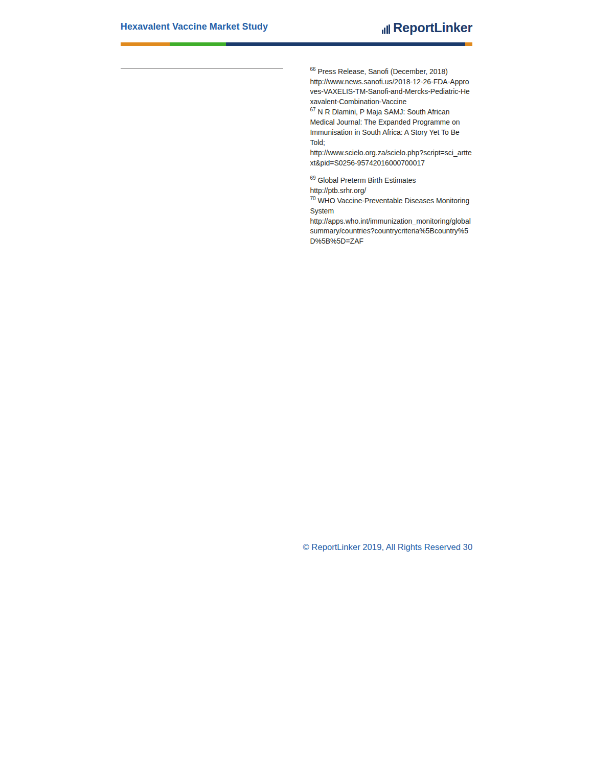Hexavalent Vaccine Market Study
ReportLinker
66 Press Release, Sanofi (December, 2018)
http://www.news.sanofi.us/2018-12-26-FDA-Approves-VAXELIS-TM-Sanofi-and-Mercks-Pediatric-Hexavalent-Combination-Vaccine
67 N R Dlamini, P Maja SAMJ: South African Medical Journal: The Expanded Programme on Immunisation in South Africa: A Story Yet To Be Told;
http://www.scielo.org.za/scielo.php?script=sci_arttext&pid=S0256-95742016000700017
69 Global Preterm Birth Estimates
http://ptb.srhr.org/
70 WHO Vaccine-Preventable Diseases Monitoring System
http://apps.who.int/immunization_monitoring/globalsummary/countries?countrycriteria%5Bcountry%5D%5B%5D=ZAF
© ReportLinker 2019, All Rights Reserved 30